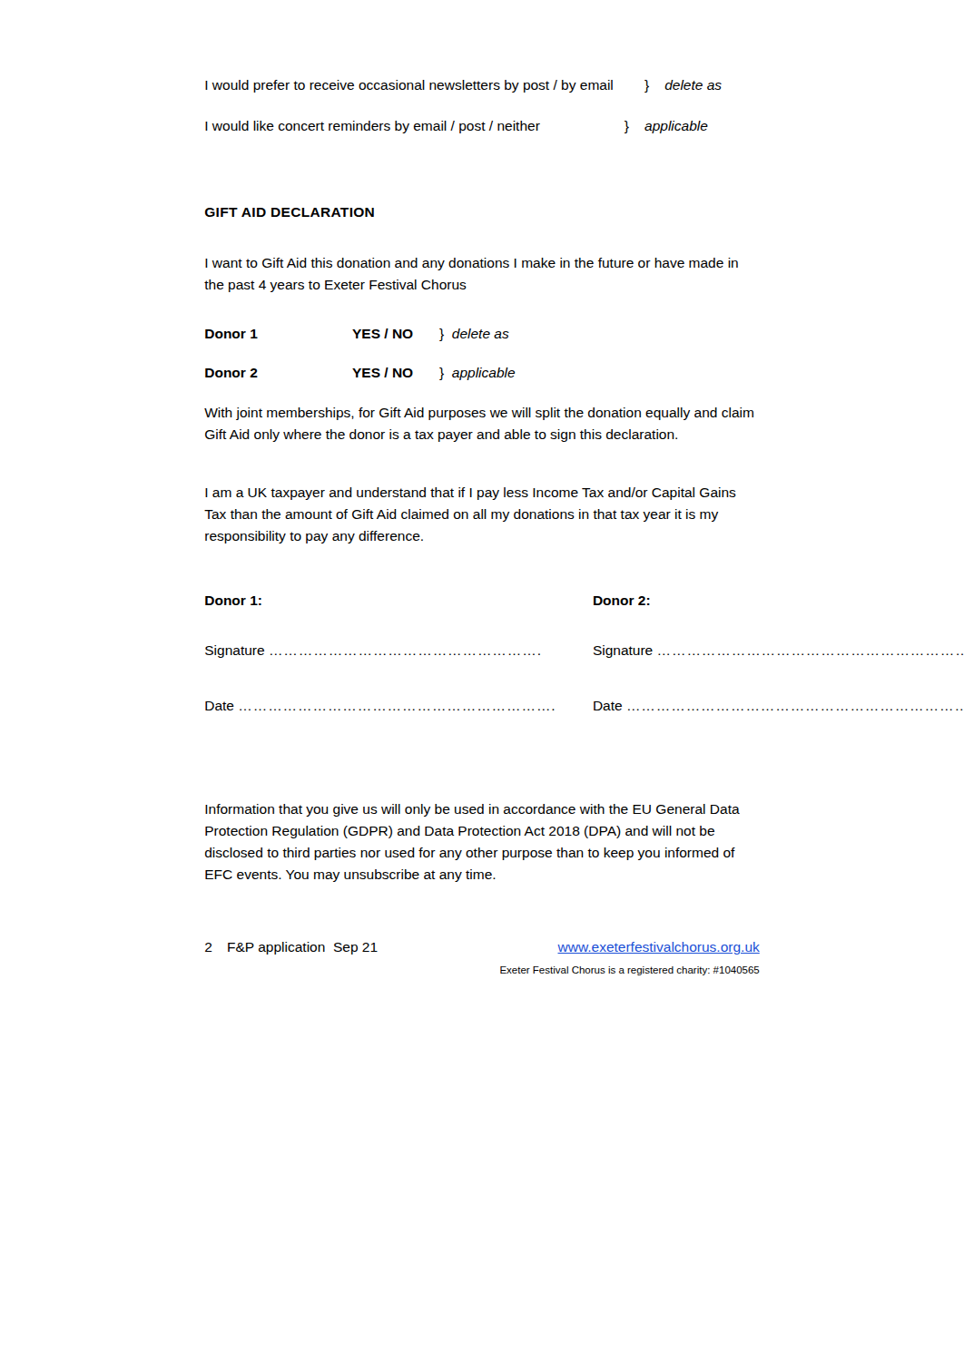I would prefer to receive occasional newsletters by post / by email } delete as
I would like concert reminders by email / post / neither } applicable
GIFT AID DECLARATION
I want to Gift Aid this donation and any donations I make in the future or have made in the past 4 years to Exeter Festival Chorus
Donor 1 YES / NO } delete as
Donor 2 YES / NO } applicable
With joint memberships, for Gift Aid purposes we will split the donation equally and claim Gift Aid only where the donor is a tax payer and able to sign this declaration.
I am a UK taxpayer and understand that if I pay less Income Tax and/or Capital Gains Tax than the amount of Gift Aid claimed on all my donations in that tax year it is my responsibility to pay any difference.
Donor 1:
Signature ……………………………………………….
Date ……………………………………………………….
Donor 2:
Signature ………………………………………………………
Date …………………………………………………………….
Information that you give us will only be used in accordance with the EU General Data Protection Regulation (GDPR) and Data Protection Act 2018 (DPA) and will not be disclosed to third parties nor used for any other purpose than to keep you informed of EFC events. You may unsubscribe at any time.
2 F&P application Sep 21
www.exeterfestivalchorus.org.uk
Exeter Festival Chorus is a registered charity: #1040565